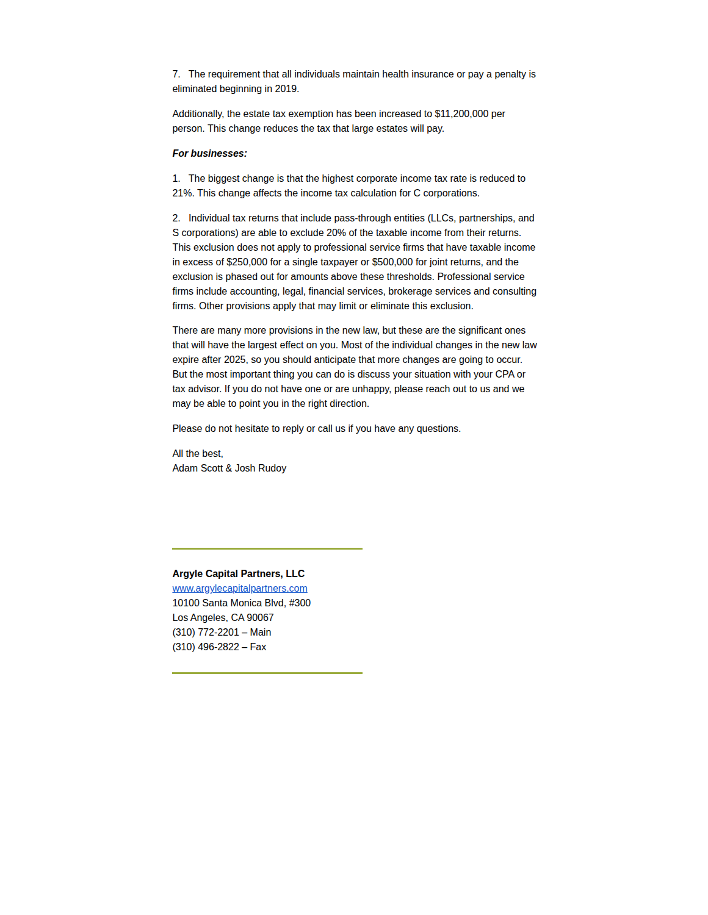7. The requirement that all individuals maintain health insurance or pay a penalty is eliminated beginning in 2019.
Additionally, the estate tax exemption has been increased to $11,200,000 per person. This change reduces the tax that large estates will pay.
For businesses:
1. The biggest change is that the highest corporate income tax rate is reduced to 21%. This change affects the income tax calculation for C corporations.
2. Individual tax returns that include pass-through entities (LLCs, partnerships, and S corporations) are able to exclude 20% of the taxable income from their returns. This exclusion does not apply to professional service firms that have taxable income in excess of $250,000 for a single taxpayer or $500,000 for joint returns, and the exclusion is phased out for amounts above these thresholds. Professional service firms include accounting, legal, financial services, brokerage services and consulting firms. Other provisions apply that may limit or eliminate this exclusion.
There are many more provisions in the new law, but these are the significant ones that will have the largest effect on you. Most of the individual changes in the new law expire after 2025, so you should anticipate that more changes are going to occur. But the most important thing you can do is discuss your situation with your CPA or tax advisor. If you do not have one or are unhappy, please reach out to us and we may be able to point you in the right direction.
Please do not hesitate to reply or call us if you have any questions.
All the best,
Adam Scott & Josh Rudoy
Argyle Capital Partners, LLC
www.argylecapitalpartners.com
10100 Santa Monica Blvd, #300
Los Angeles, CA 90067
(310) 772-2201 – Main
(310) 496-2822 – Fax